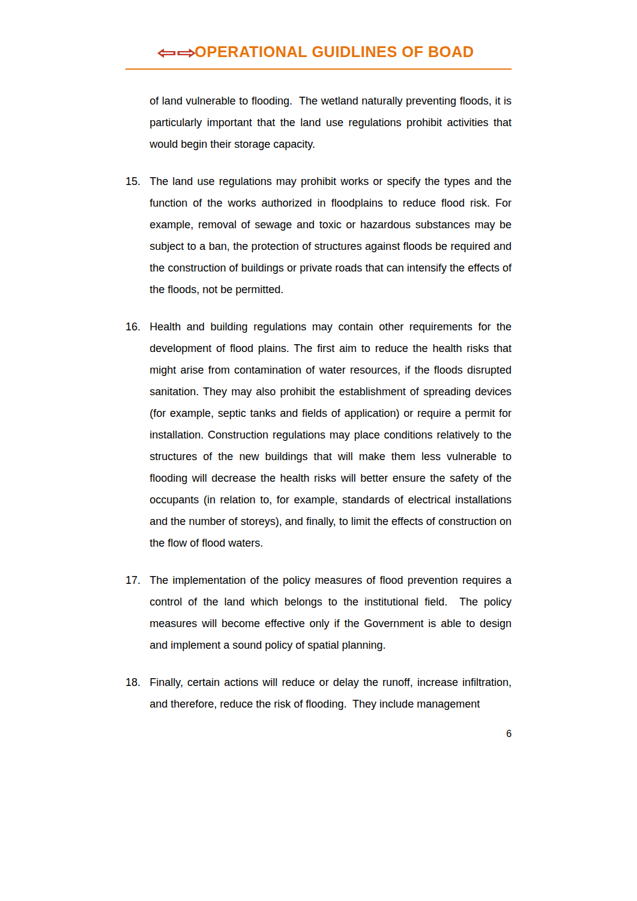⇦⇨OPERATIONAL GUIDLINES OF BOAD
of land vulnerable to flooding. The wetland naturally preventing floods, it is particularly important that the land use regulations prohibit activities that would begin their storage capacity.
15. The land use regulations may prohibit works or specify the types and the function of the works authorized in floodplains to reduce flood risk. For example, removal of sewage and toxic or hazardous substances may be subject to a ban, the protection of structures against floods be required and the construction of buildings or private roads that can intensify the effects of the floods, not be permitted.
16. Health and building regulations may contain other requirements for the development of flood plains. The first aim to reduce the health risks that might arise from contamination of water resources, if the floods disrupted sanitation. They may also prohibit the establishment of spreading devices (for example, septic tanks and fields of application) or require a permit for installation. Construction regulations may place conditions relatively to the structures of the new buildings that will make them less vulnerable to flooding will decrease the health risks will better ensure the safety of the occupants (in relation to, for example, standards of electrical installations and the number of storeys), and finally, to limit the effects of construction on the flow of flood waters.
17. The implementation of the policy measures of flood prevention requires a control of the land which belongs to the institutional field. The policy measures will become effective only if the Government is able to design and implement a sound policy of spatial planning.
18. Finally, certain actions will reduce or delay the runoff, increase infiltration, and therefore, reduce the risk of flooding. They include management
6